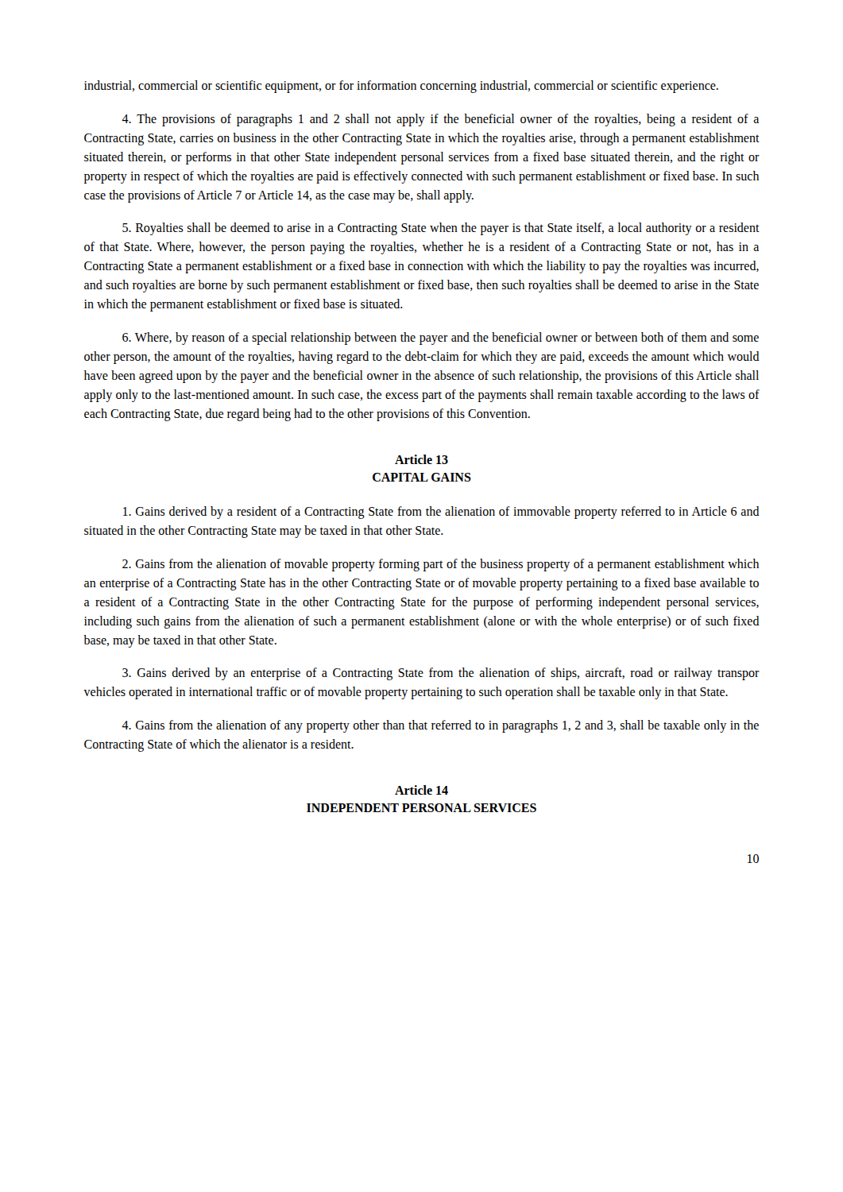industrial, commercial or scientific equipment, or for information concerning industrial, commercial or scientific experience.
4. The provisions of paragraphs 1 and 2 shall not apply if the beneficial owner of the royalties, being a resident of a Contracting State, carries on business in the other Contracting State in which the royalties arise, through a permanent establishment situated therein, or performs in that other State independent personal services from a fixed base situated therein, and the right or property in respect of which the royalties are paid is effectively connected with such permanent establishment or fixed base. In such case the provisions of Article 7 or Article 14, as the case may be, shall apply.
5. Royalties shall be deemed to arise in a Contracting State when the payer is that State itself, a local authority or a resident of that State. Where, however, the person paying the royalties, whether he is a resident of a Contracting State or not, has in a Contracting State a permanent establishment or a fixed base in connection with which the liability to pay the royalties was incurred, and such royalties are borne by such permanent establishment or fixed base, then such royalties shall be deemed to arise in the State in which the permanent establishment or fixed base is situated.
6. Where, by reason of a special relationship between the payer and the beneficial owner or between both of them and some other person, the amount of the royalties, having regard to the debt-claim for which they are paid, exceeds the amount which would have been agreed upon by the payer and the beneficial owner in the absence of such relationship, the provisions of this Article shall apply only to the last-mentioned amount. In such case, the excess part of the payments shall remain taxable according to the laws of each Contracting State, due regard being had to the other provisions of this Convention.
Article 13 CAPITAL GAINS
1. Gains derived by a resident of a Contracting State from the alienation of immovable property referred to in Article 6 and situated in the other Contracting State may be taxed in that other State.
2. Gains from the alienation of movable property forming part of the business property of a permanent establishment which an enterprise of a Contracting State has in the other Contracting State or of movable property pertaining to a fixed base available to a resident of a Contracting State in the other Contracting State for the purpose of performing independent personal services, including such gains from the alienation of such a permanent establishment (alone or with the whole enterprise) or of such fixed base, may be taxed in that other State.
3. Gains derived by an enterprise of a Contracting State from the alienation of ships, aircraft, road or railway transpor vehicles operated in international traffic or of movable property pertaining to such operation shall be taxable only in that State.
4. Gains from the alienation of any property other than that referred to in paragraphs 1, 2 and 3, shall be taxable only in the Contracting State of which the alienator is a resident.
Article 14 INDEPENDENT PERSONAL SERVICES
10